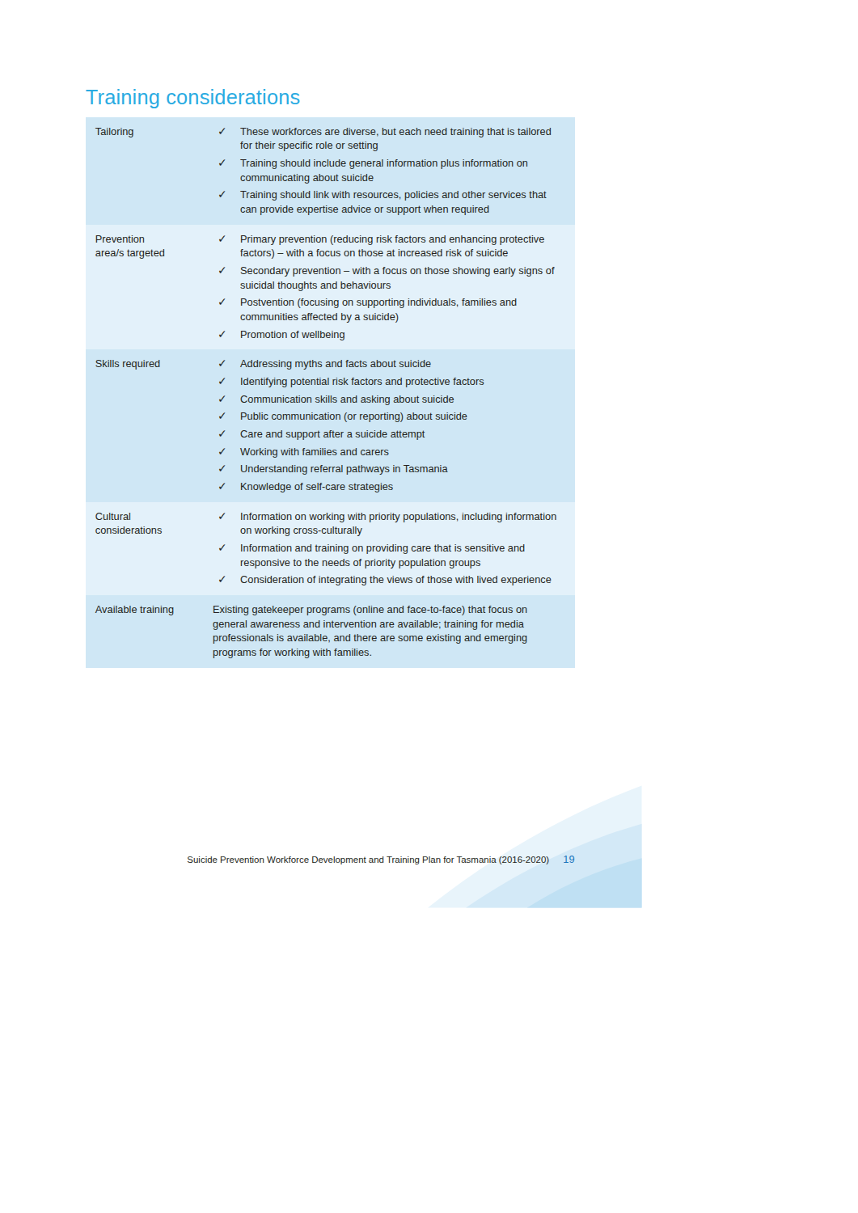Training considerations
| Tailoring | These workforces are diverse, but each need training that is tailored for their specific role or setting Training should include general information plus information on communicating about suicide Training should link with resources, policies and other services that can provide expertise advice or support when required |
| Prevention area/s targeted | Primary prevention (reducing risk factors and enhancing protective factors) – with a focus on those at increased risk of suicide Secondary prevention – with a focus on those showing early signs of suicidal thoughts and behaviours Postvention (focusing on supporting individuals, families and communities affected by a suicide) Promotion of wellbeing |
| Skills required | Addressing myths and facts about suicide Identifying potential risk factors and protective factors Communication skills and asking about suicide Public communication (or reporting) about suicide Care and support after a suicide attempt Working with families and carers Understanding referral pathways in Tasmania Knowledge of self-care strategies |
| Cultural considerations | Information on working with priority populations, including information on working cross-culturally Information and training on providing care that is sensitive and responsive to the needs of priority population groups Consideration of integrating the views of those with lived experience |
| Available training | Existing gatekeeper programs (online and face-to-face) that focus on general awareness and intervention are available; training for media professionals is available, and there are some existing and emerging programs for working with families. |
Suicide Prevention Workforce Development and Training Plan for Tasmania (2016-2020) 19